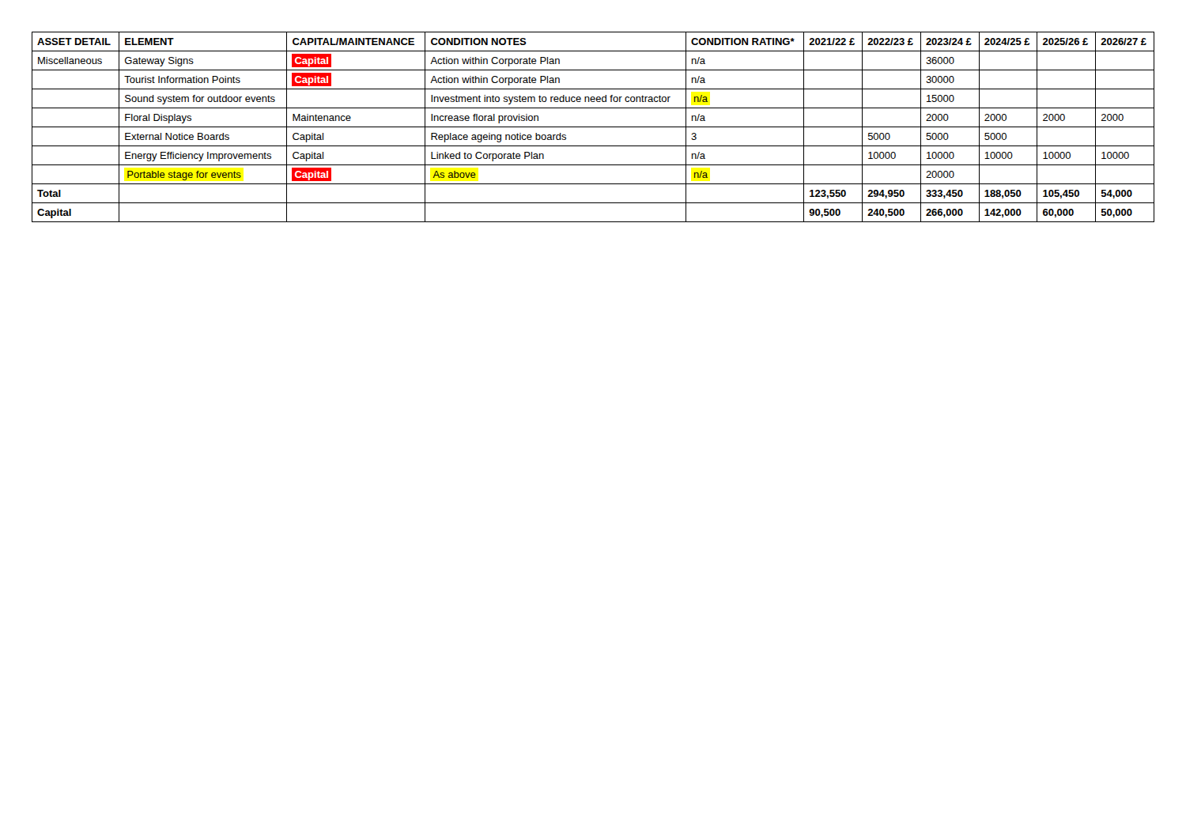| ASSET DETAIL | ELEMENT | CAPITAL/MAINTENANCE | CONDITION NOTES | CONDITION RATING* | 2021/22 £ | 2022/23 £ | 2023/24 £ | 2024/25 £ | 2025/26 £ | 2026/27 £ |
| --- | --- | --- | --- | --- | --- | --- | --- | --- | --- | --- |
| Miscellaneous | Gateway Signs | Capital | Action within Corporate Plan | n/a | | | 36000 | | | |
| | Tourist Information Points | Capital | Action within Corporate Plan | n/a | | | 30000 | | | |
| | Sound system for outdoor events | | Investment into system to reduce need for contractor | n/a | | | 15000 | | | |
| | Floral Displays | Maintenance | Increase floral provision | n/a | | | 2000 | 2000 | 2000 | 2000 |
| | External Notice Boards | Capital | Replace ageing notice boards | 3 | | 5000 | 5000 | 5000 | | |
| | Energy Efficiency Improvements | Capital | Linked to Corporate Plan | n/a | | 10000 | 10000 | 10000 | 10000 | 10000 |
| | Portable stage for events | Capital | As above | n/a | | | 20000 | | | |
| Total | | | | | 123,550 | 294,950 | 333,450 | 188,050 | 105,450 | 54,000 |
| Capital | | | | | 90,500 | 240,500 | 266,000 | 142,000 | 60,000 | 50,000 |